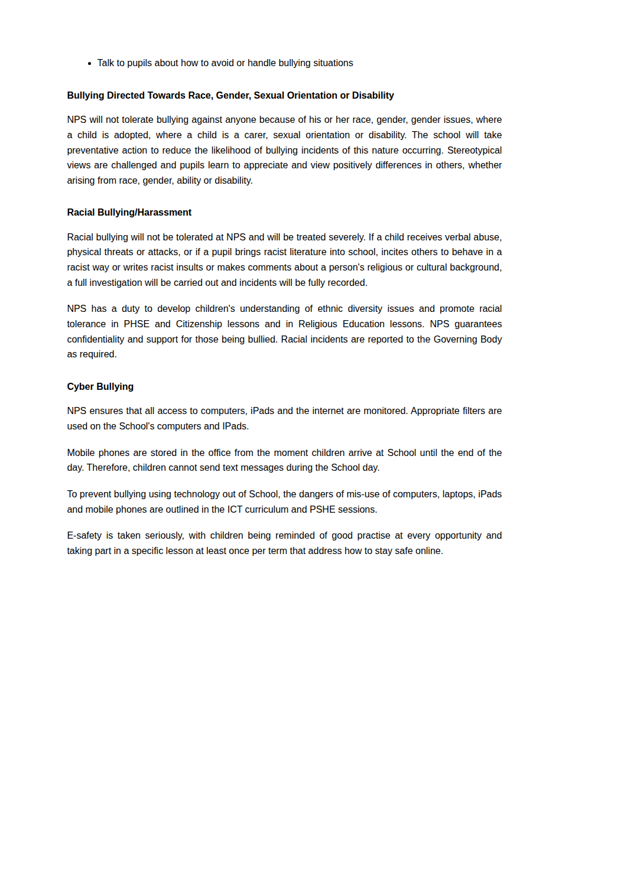Talk to pupils about how to avoid or handle bullying situations
Bullying Directed Towards Race, Gender, Sexual Orientation or Disability
NPS will not tolerate bullying against anyone because of his or her race, gender, gender issues, where a child is adopted, where a child is a carer, sexual orientation or disability. The school will take preventative action to reduce the likelihood of bullying incidents of this nature occurring. Stereotypical views are challenged and pupils learn to appreciate and view positively differences in others, whether arising from race, gender, ability or disability.
Racial Bullying/Harassment
Racial bullying will not be tolerated at NPS and will be treated severely. If a child receives verbal abuse, physical threats or attacks, or if a pupil brings racist literature into school, incites others to behave in a racist way or writes racist insults or makes comments about a person's religious or cultural background, a full investigation will be carried out and incidents will be fully recorded.
NPS has a duty to develop children's understanding of ethnic diversity issues and promote racial tolerance in PHSE and Citizenship lessons and in Religious Education lessons. NPS guarantees confidentiality and support for those being bullied. Racial incidents are reported to the Governing Body as required.
Cyber Bullying
NPS ensures that all access to computers, iPads and the internet are monitored. Appropriate filters are used on the School's computers and IPads.
Mobile phones are stored in the office from the moment children arrive at School until the end of the day. Therefore, children cannot send text messages during the School day.
To prevent bullying using technology out of School, the dangers of mis-use of computers, laptops, iPads and mobile phones are outlined in the ICT curriculum and PSHE sessions.
E-safety is taken seriously, with children being reminded of good practise at every opportunity and taking part in a specific lesson at least once per term that address how to stay safe online.